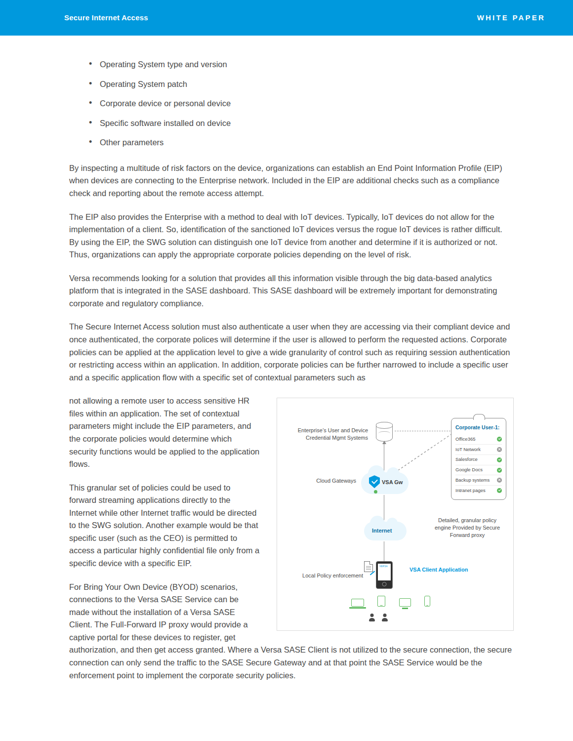Secure Internet Access
WHITE PAPER
Operating System type and version
Operating System patch
Corporate device or personal device
Specific software installed on device
Other parameters
By inspecting a multitude of risk factors on the device, organizations can establish an End Point Information Profile (EIP) when devices are connecting to the Enterprise network. Included in the EIP are additional checks such as a compliance check and reporting about the remote access attempt.
The EIP also provides the Enterprise with a method to deal with IoT devices. Typically, IoT devices do not allow for the implementation of a client. So, identification of the sanctioned IoT devices versus the rogue IoT devices is rather difficult. By using the EIP, the SWG solution can distinguish one IoT device from another and determine if it is authorized or not. Thus, organizations can apply the appropriate corporate policies depending on the level of risk.
Versa recommends looking for a solution that provides all this information visible through the big data-based analytics platform that is integrated in the SASE dashboard. This SASE dashboard will be extremely important for demonstrating corporate and regulatory compliance.
The Secure Internet Access solution must also authenticate a user when they are accessing via their compliant device and once authenticated, the corporate polices will determine if the user is allowed to perform the requested actions. Corporate policies can be applied at the application level to give a wide granularity of control such as requiring session authentication or restricting access within an application. In addition, corporate policies can be further narrowed to include a specific user and a specific application flow with a specific set of contextual parameters such as
Enterprise’s User and Device
Credential Mgmt Systems
Cloud Gateways
Local Policy enforcement
VSA Client Application
Detailed, granular policy
engine Provided by Secure
Forward proxy
VSA Gw
Internet
Corporate User-1:
Office365
IoT Network
Salesforce
Google Docs
Backup systems
Intranet pages
not allowing a remote user to access sensitive HR files within an application. The set of contextual parameters might include the EIP parameters, and the corporate policies would determine which security functions would be applied to the application flows.
This granular set of policies could be used to forward streaming applications directly to the Internet while other Internet traffic would be directed to the SWG solution. Another example would be that specific user (such as the CEO) is permitted to access a particular highly confidential file only from a specific device with a specific EIP.
For Bring Your Own Device (BYOD) scenarios, connections to the Versa SASE Service can be made without the installation of a Versa SASE Client. The Full-Forward IP proxy would provide a captive portal for these devices to register, get authorization, and then get access granted. Where a Versa SASE Client is not utilized to the secure connection, the secure connection can only send the traffic to the SASE Secure Gateway and at that point the SASE Service would be the enforcement point to implement the corporate security policies.